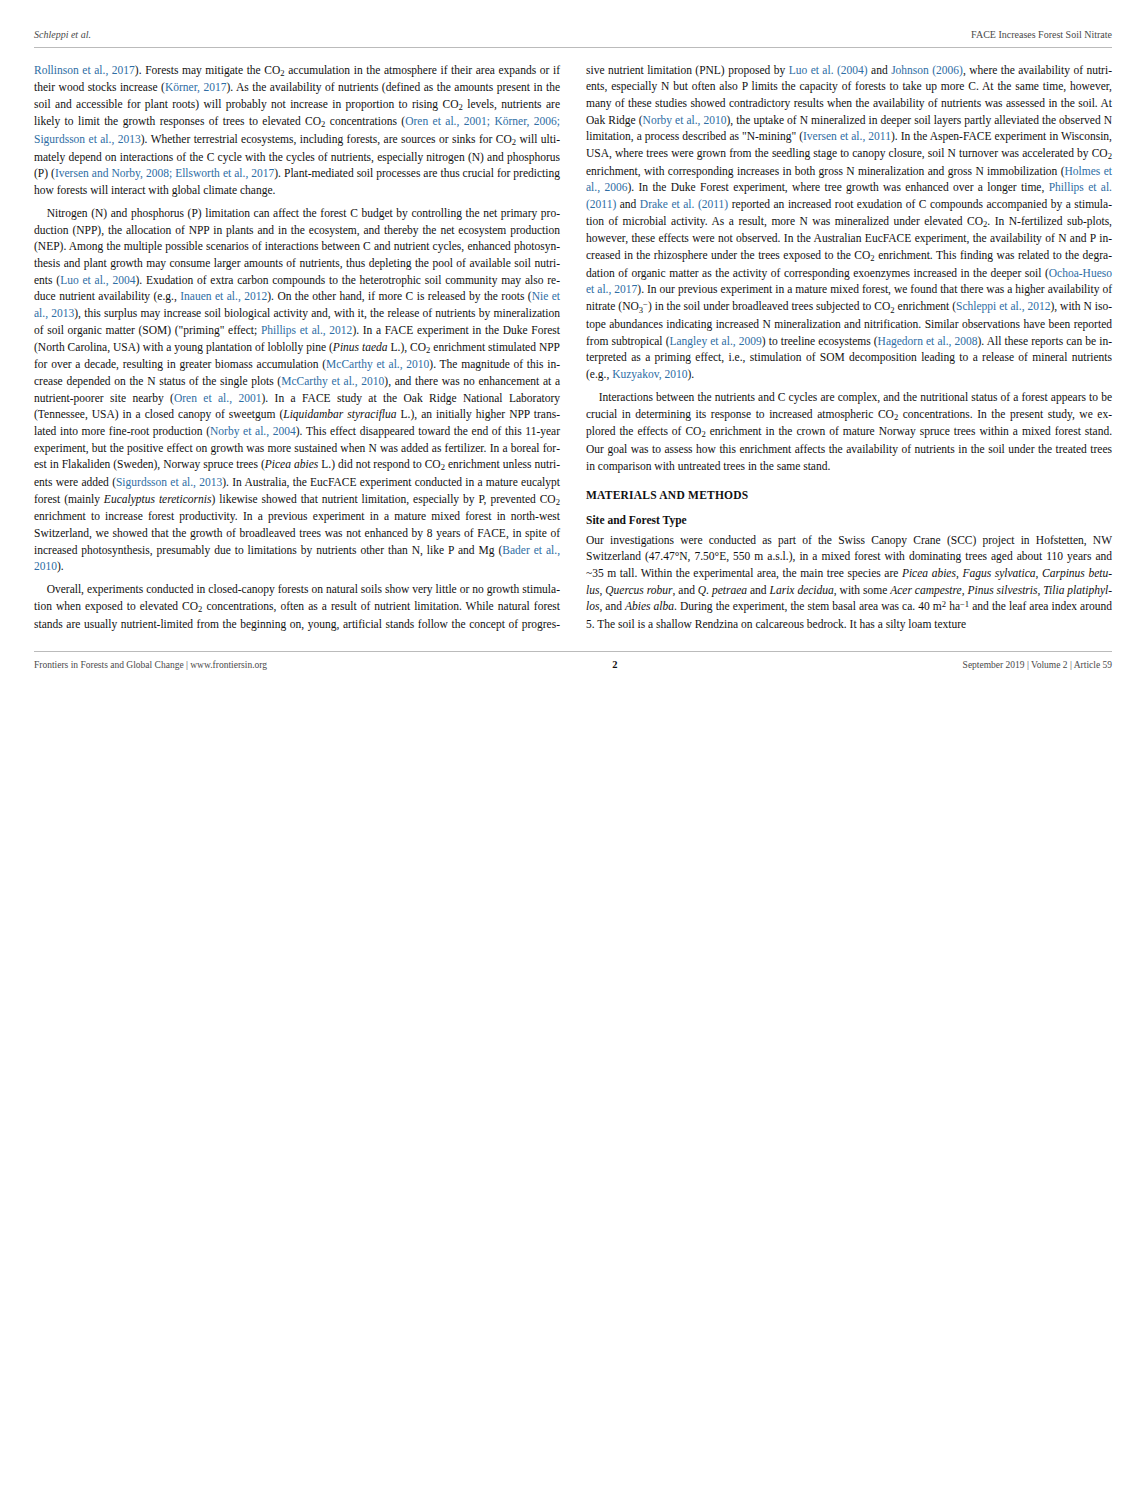Schleppi et al.
FACE Increases Forest Soil Nitrate
Rollinson et al., 2017). Forests may mitigate the CO2 accumulation in the atmosphere if their area expands or if their wood stocks increase (Körner, 2017). As the availability of nutrients (defined as the amounts present in the soil and accessible for plant roots) will probably not increase in proportion to rising CO2 levels, nutrients are likely to limit the growth responses of trees to elevated CO2 concentrations (Oren et al., 2001; Körner, 2006; Sigurdsson et al., 2013). Whether terrestrial ecosystems, including forests, are sources or sinks for CO2 will ultimately depend on interactions of the C cycle with the cycles of nutrients, especially nitrogen (N) and phosphorus (P) (Iversen and Norby, 2008; Ellsworth et al., 2017). Plant-mediated soil processes are thus crucial for predicting how forests will interact with global climate change.
Nitrogen (N) and phosphorus (P) limitation can affect the forest C budget by controlling the net primary production (NPP), the allocation of NPP in plants and in the ecosystem, and thereby the net ecosystem production (NEP). Among the multiple possible scenarios of interactions between C and nutrient cycles, enhanced photosynthesis and plant growth may consume larger amounts of nutrients, thus depleting the pool of available soil nutrients (Luo et al., 2004). Exudation of extra carbon compounds to the heterotrophic soil community may also reduce nutrient availability (e.g., Inauen et al., 2012). On the other hand, if more C is released by the roots (Nie et al., 2013), this surplus may increase soil biological activity and, with it, the release of nutrients by mineralization of soil organic matter (SOM) ("priming" effect; Phillips et al., 2012). In a FACE experiment in the Duke Forest (North Carolina, USA) with a young plantation of loblolly pine (Pinus taeda L.), CO2 enrichment stimulated NPP for over a decade, resulting in greater biomass accumulation (McCarthy et al., 2010). The magnitude of this increase depended on the N status of the single plots (McCarthy et al., 2010), and there was no enhancement at a nutrient-poorer site nearby (Oren et al., 2001). In a FACE study at the Oak Ridge National Laboratory (Tennessee, USA) in a closed canopy of sweetgum (Liquidambar styraciflua L.), an initially higher NPP translated into more fine-root production (Norby et al., 2004). This effect disappeared toward the end of this 11-year experiment, but the positive effect on growth was more sustained when N was added as fertilizer. In a boreal forest in Flakaliden (Sweden), Norway spruce trees (Picea abies L.) did not respond to CO2 enrichment unless nutrients were added (Sigurdsson et al., 2013). In Australia, the EucFACE experiment conducted in a mature eucalypt forest (mainly Eucalyptus tereticornis) likewise showed that nutrient limitation, especially by P, prevented CO2 enrichment to increase forest productivity. In a previous experiment in a mature mixed forest in north-west Switzerland, we showed that the growth of broadleaved trees was not enhanced by 8 years of FACE, in spite of increased photosynthesis, presumably due to limitations by nutrients other than N, like P and Mg (Bader et al., 2010).
Overall, experiments conducted in closed-canopy forests on natural soils show very little or no growth stimulation when exposed to elevated CO2 concentrations, often as a result of nutrient limitation. While natural forest stands are usually nutrient-limited from the beginning on, young, artificial stands follow the concept of progressive nutrient limitation (PNL) proposed by Luo et al. (2004) and Johnson (2006), where the availability of nutrients, especially N but often also P limits the capacity of forests to take up more C. At the same time, however, many of these studies showed contradictory results when the availability of nutrients was assessed in the soil. At Oak Ridge (Norby et al., 2010), the uptake of N mineralized in deeper soil layers partly alleviated the observed N limitation, a process described as "N-mining" (Iversen et al., 2011). In the Aspen-FACE experiment in Wisconsin, USA, where trees were grown from the seedling stage to canopy closure, soil N turnover was accelerated by CO2 enrichment, with corresponding increases in both gross N mineralization and gross N immobilization (Holmes et al., 2006). In the Duke Forest experiment, where tree growth was enhanced over a longer time, Phillips et al. (2011) and Drake et al. (2011) reported an increased root exudation of C compounds accompanied by a stimulation of microbial activity. As a result, more N was mineralized under elevated CO2. In N-fertilized sub-plots, however, these effects were not observed. In the Australian EucFACE experiment, the availability of N and P increased in the rhizosphere under the trees exposed to the CO2 enrichment. This finding was related to the degradation of organic matter as the activity of corresponding exoenzymes increased in the deeper soil (Ochoa-Hueso et al., 2017). In our previous experiment in a mature mixed forest, we found that there was a higher availability of nitrate (NO3−) in the soil under broadleaved trees subjected to CO2 enrichment (Schleppi et al., 2012), with N isotope abundances indicating increased N mineralization and nitrification. Similar observations have been reported from subtropical (Langley et al., 2009) to treeline ecosystems (Hagedorn et al., 2008). All these reports can be interpreted as a priming effect, i.e., stimulation of SOM decomposition leading to a release of mineral nutrients (e.g., Kuzyakov, 2010).
Interactions between the nutrients and C cycles are complex, and the nutritional status of a forest appears to be crucial in determining its response to increased atmospheric CO2 concentrations. In the present study, we explored the effects of CO2 enrichment in the crown of mature Norway spruce trees within a mixed forest stand. Our goal was to assess how this enrichment affects the availability of nutrients in the soil under the treated trees in comparison with untreated trees in the same stand.
Materials and Methods
Site and Forest Type
Our investigations were conducted as part of the Swiss Canopy Crane (SCC) project in Hofstetten, NW Switzerland (47.47°N, 7.50°E, 550 m a.s.l.), in a mixed forest with dominating trees aged about 110 years and ~35 m tall. Within the experimental area, the main tree species are Picea abies, Fagus sylvatica, Carpinus betulus, Quercus robur, and Q. petraea and Larix decidua, with some Acer campestre, Pinus silvestris, Tilia platiphyllos, and Abies alba. During the experiment, the stem basal area was ca. 40 m2 ha−1 and the leaf area index around 5. The soil is a shallow Rendzina on calcareous bedrock. It has a silty loam texture
Frontiers in Forests and Global Change | www.frontiersin.org
2
September 2019 | Volume 2 | Article 59